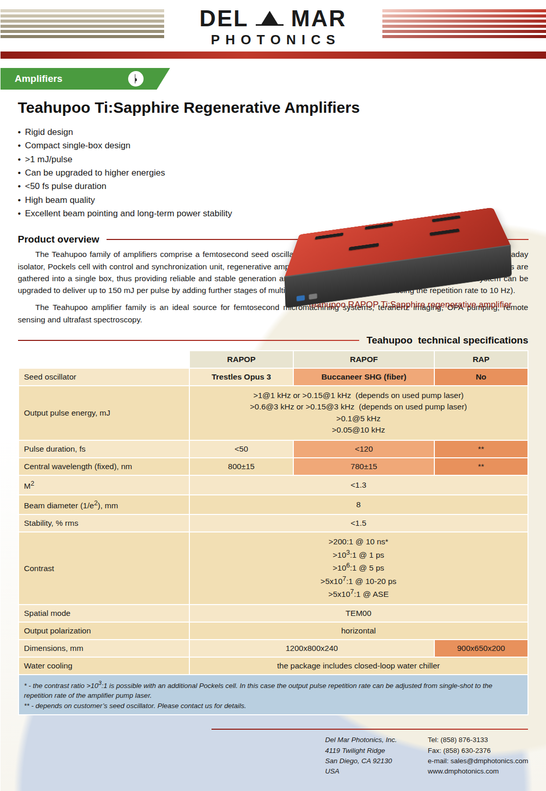DEL MAR
PHOTONICS
Amplifiers
Teahupoo RAPOP Ti:Sapphire regenerative amplifier
Teahupoo Ti:Sapphire Regenerative Amplifiers
Rigid design
Compact single-box design
>1 mJ/pulse
Can be upgraded to higher energies
<50 fs pulse duration
High beam quality
Excellent beam pointing and long-term power stability
Product overview
The Teahupoo family of amplifiers comprise a femtosecond seed oscillator (Trestles Opus 3 or fiber Buccaneer SHG), stretcher, Faraday isolator, Pockels cell with control and synchronization unit, regenerative amplifier, pulsed amplifier pump laser and compressor. All elements are gathered into a single box, thus providing reliable and stable generation and hands-free operation. Upon customer request the system can be upgraded to deliver up to 150 mJ per pulse by adding further stages of multipass power amplifiers (with reducing the repetition rate to 10 Hz).
The Teahupoo amplifier family is an ideal source for femtosecond micromachining systems, terahertz imaging, OPA pumping, remote sensing and ultrafast spectroscopy.
Teahupoo technical specifications
| | RAPOP | RAPOF | RAP |
| --- | --- | --- | --- |
| Seed oscillator | Trestles Opus 3 | Buccaneer SHG (fiber) | No |
| Output pulse energy, mJ | >1@1 kHz or >0.15@1 kHz (depends on used pump laser) >0.6@3 kHz or >0.15@3 kHz (depends on used pump laser) >0.1@5 kHz >0.05@10 kHz |
| Pulse duration, fs | <50 | <120 | ** |
| Central wavelength (fixed), nm | 800±15 | 780±15 | ** |
| M 2 | <1.3 |
| Beam diameter (1/e 2 ), mm | 8 |
| Stability, % rms | <1.5 |
| Contrast | >200:1 @ 10 ns* >10 3 :1 @ 1 ps >10 6 :1 @ 5 ps >5x10 7 :1 @ 10-20 ps >5x10 7 :1 @ ASE |
| Spatial mode | TEM00 |
| Output polarization | horizontal |
| Dimensions, mm | 1200x800x240 | 900x650x200 |
| Water cooling | the package includes closed-loop water chiller |
| * - the contrast ratio >10 3 :1 is possible with an additional Pockels cell. In this case the output pulse repetition rate can be adjusted from single-shot to the repetition rate of the amplifier pump laser. ** - depends on customer’s seed oscillator. Please contact us for details. |
Del Mar Photonics, Inc.
4119 Twilight Ridge
San Diego, CA 92130
USA
Tel: (858) 876-3133
Fax: (858) 630-2376
e-mail: sales@dmphotonics.com
www.dmphotonics.com